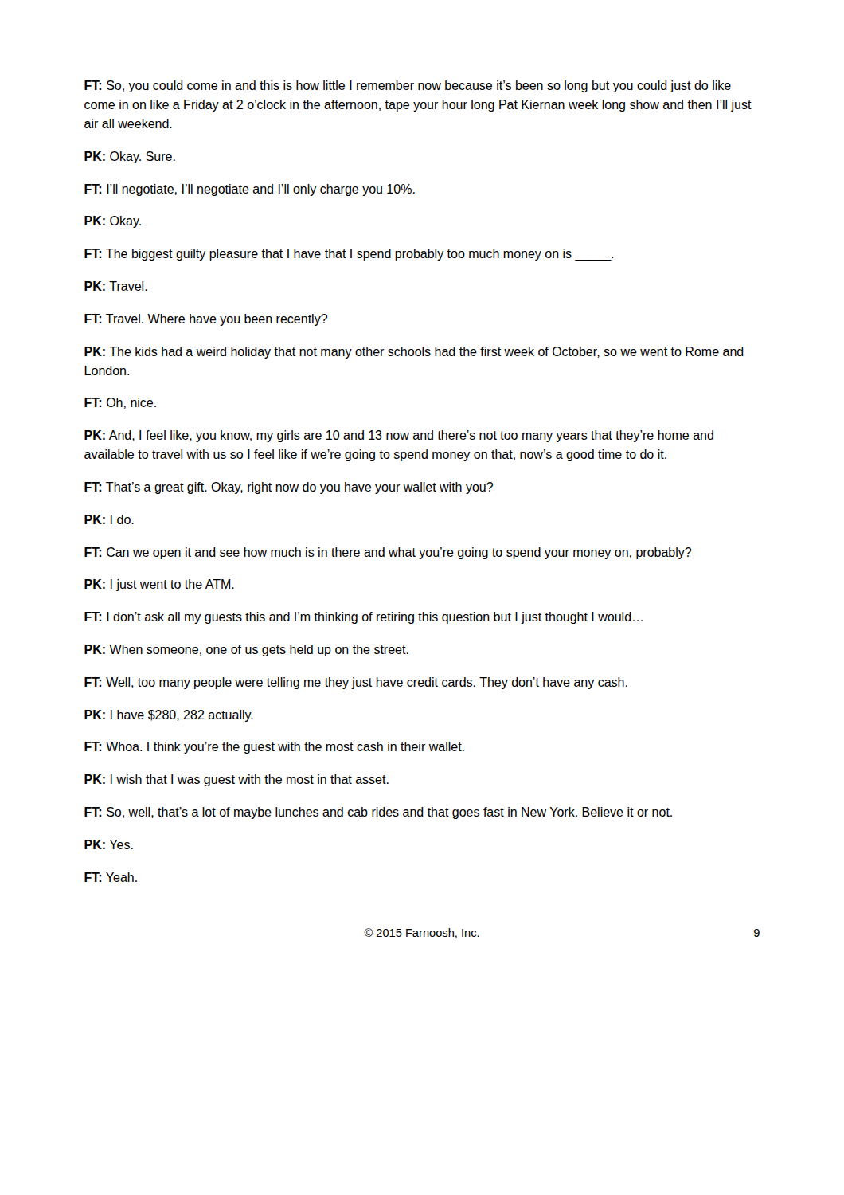FT: So, you could come in and this is how little I remember now because it’s been so long but you could just do like come in on like a Friday at 2 o’clock in the afternoon, tape your hour long Pat Kiernan week long show and then I’ll just air all weekend.
PK: Okay. Sure.
FT: I’ll negotiate, I’ll negotiate and I’ll only charge you 10%.
PK: Okay.
FT: The biggest guilty pleasure that I have that I spend probably too much money on is _____.
PK: Travel.
FT: Travel. Where have you been recently?
PK: The kids had a weird holiday that not many other schools had the first week of October, so we went to Rome and London.
FT: Oh, nice.
PK: And, I feel like, you know, my girls are 10 and 13 now and there’s not too many years that they’re home and available to travel with us so I feel like if we’re going to spend money on that, now’s a good time to do it.
FT: That’s a great gift. Okay, right now do you have your wallet with you?
PK: I do.
FT: Can we open it and see how much is in there and what you’re going to spend your money on, probably?
PK: I just went to the ATM.
FT: I don’t ask all my guests this and I’m thinking of retiring this question but I just thought I would…
PK: When someone, one of us gets held up on the street.
FT: Well, too many people were telling me they just have credit cards. They don’t have any cash.
PK: I have $280, 282 actually.
FT: Whoa. I think you’re the guest with the most cash in their wallet.
PK: I wish that I was guest with the most in that asset.
FT: So, well, that’s a lot of maybe lunches and cab rides and that goes fast in New York. Believe it or not.
PK: Yes.
FT: Yeah.
© 2015 Farnoosh, Inc. 9